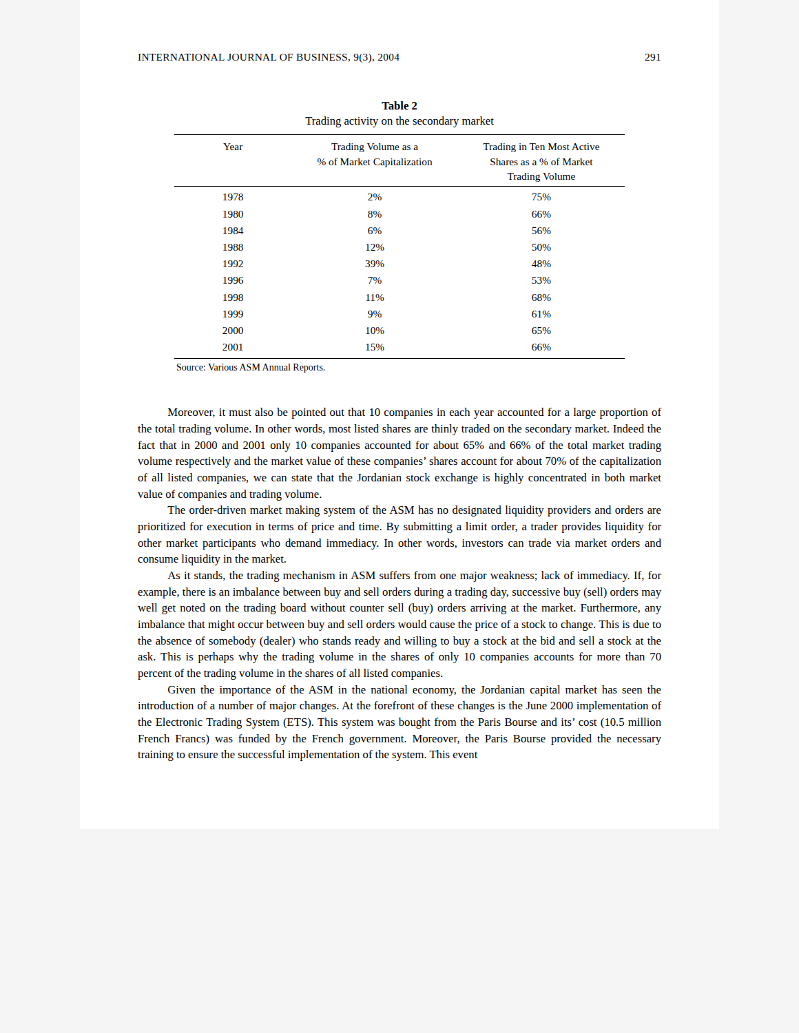International Journal of Business, 9(3), 2004 291
Table 2 Trading activity on the secondary market
| Year | Trading Volume as a | Trading in Ten Most Active |
| --- | --- | --- |
| | % of Market Capitalization | Shares as a % of Market |
| | | Trading Volume |
| 1978 | 2% | 75% |
| 1980 | 8% | 66% |
| 1984 | 6% | 56% |
| 1988 | 12% | 50% |
| 1992 | 39% | 48% |
| 1996 | 7% | 53% |
| 1998 | 11% | 68% |
| 1999 | 9% | 61% |
| 2000 | 10% | 65% |
| 2001 | 15% | 66% |
Source: Various ASM Annual Reports.
Moreover, it must also be pointed out that 10 companies in each year accounted for a large proportion of the total trading volume. In other words, most listed shares are thinly traded on the secondary market. Indeed the fact that in 2000 and 2001 only 10 companies accounted for about 65% and 66% of the total market trading volume respectively and the market value of these companies’ shares account for about 70% of the capitalization of all listed companies, we can state that the Jordanian stock exchange is highly concentrated in both market value of companies and trading volume.
The order-driven market making system of the ASM has no designated liquidity providers and orders are prioritized for execution in terms of price and time. By submitting a limit order, a trader provides liquidity for other market participants who demand immediacy. In other words, investors can trade via market orders and consume liquidity in the market.
As it stands, the trading mechanism in ASM suffers from one major weakness; lack of immediacy. If, for example, there is an imbalance between buy and sell orders during a trading day, successive buy (sell) orders may well get noted on the trading board without counter sell (buy) orders arriving at the market. Furthermore, any imbalance that might occur between buy and sell orders would cause the price of a stock to change. This is due to the absence of somebody (dealer) who stands ready and willing to buy a stock at the bid and sell a stock at the ask. This is perhaps why the trading volume in the shares of only 10 companies accounts for more than 70 percent of the trading volume in the shares of all listed companies.
Given the importance of the ASM in the national economy, the Jordanian capital market has seen the introduction of a number of major changes. At the forefront of these changes is the June 2000 implementation of the Electronic Trading System (ETS). This system was bought from the Paris Bourse and its’ cost (10.5 million French Francs) was funded by the French government. Moreover, the Paris Bourse provided the necessary training to ensure the successful implementation of the system. This event